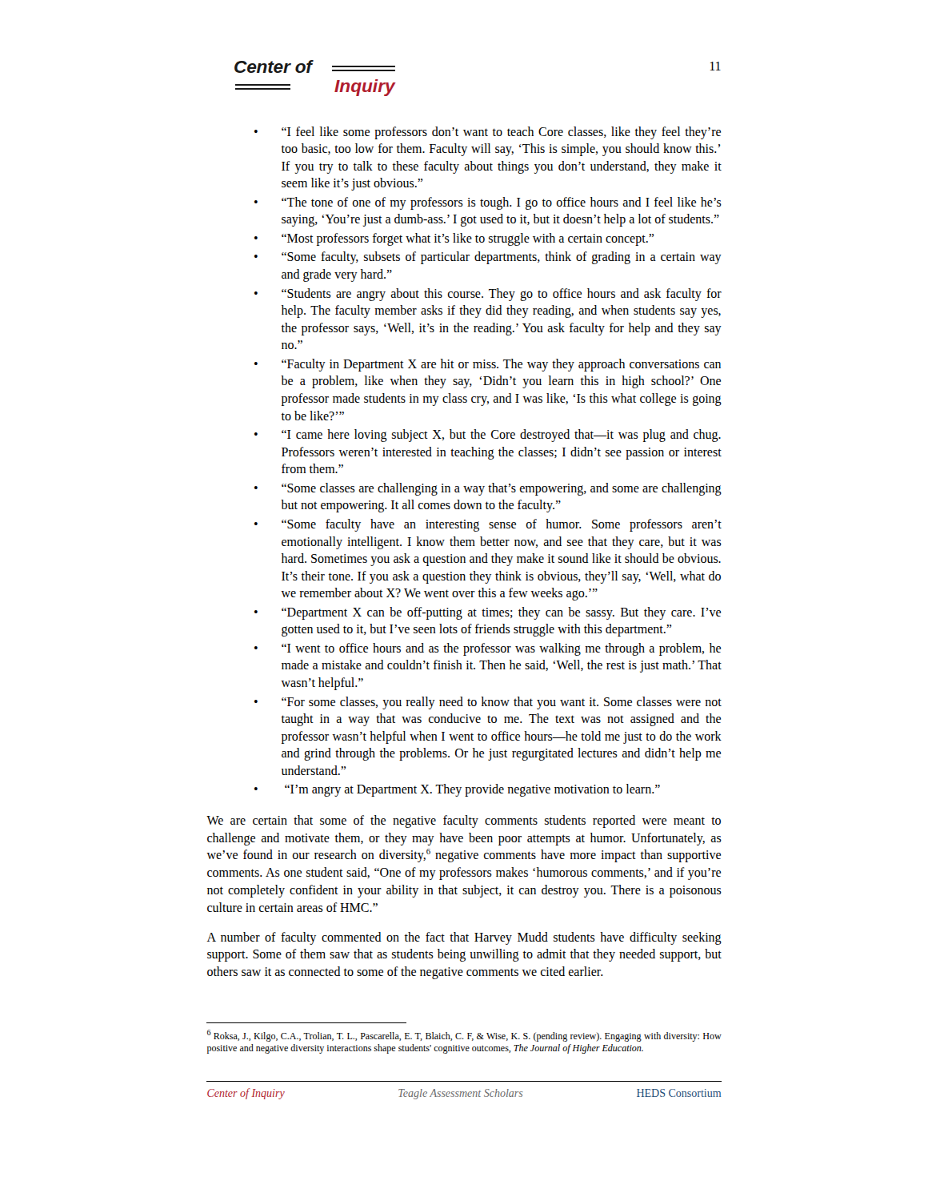Center of Inquiry
11
“I feel like some professors don’t want to teach Core classes, like they feel they’re too basic, too low for them. Faculty will say, ‘This is simple, you should know this.’ If you try to talk to these faculty about things you don’t understand, they make it seem like it’s just obvious.”
“The tone of one of my professors is tough. I go to office hours and I feel like he’s saying, ‘You’re just a dumb-ass.’ I got used to it, but it doesn’t help a lot of students.”
“Most professors forget what it’s like to struggle with a certain concept.”
“Some faculty, subsets of particular departments, think of grading in a certain way and grade very hard.”
“Students are angry about this course. They go to office hours and ask faculty for help. The faculty member asks if they did they reading, and when students say yes, the professor says, ‘Well, it’s in the reading.’ You ask faculty for help and they say no.”
“Faculty in Department X are hit or miss. The way they approach conversations can be a problem, like when they say, ‘Didn’t you learn this in high school?’ One professor made students in my class cry, and I was like, ‘Is this what college is going to be like?’”
“I came here loving subject X, but the Core destroyed that—it was plug and chug. Professors weren’t interested in teaching the classes; I didn’t see passion or interest from them.”
“Some classes are challenging in a way that’s empowering, and some are challenging but not empowering. It all comes down to the faculty.”
“Some faculty have an interesting sense of humor. Some professors aren’t emotionally intelligent. I know them better now, and see that they care, but it was hard. Sometimes you ask a question and they make it sound like it should be obvious. It’s their tone. If you ask a question they think is obvious, they’ll say, ‘Well, what do we remember about X? We went over this a few weeks ago.’”
“Department X can be off-putting at times; they can be sassy. But they care. I’ve gotten used to it, but I’ve seen lots of friends struggle with this department.”
“I went to office hours and as the professor was walking me through a problem, he made a mistake and couldn’t finish it. Then he said, ‘Well, the rest is just math.’ That wasn’t helpful.”
“For some classes, you really need to know that you want it. Some classes were not taught in a way that was conducive to me. The text was not assigned and the professor wasn’t helpful when I went to office hours—he told me just to do the work and grind through the problems. Or he just regurgitated lectures and didn’t help me understand.”
“I’m angry at Department X. They provide negative motivation to learn.”
We are certain that some of the negative faculty comments students reported were meant to challenge and motivate them, or they may have been poor attempts at humor. Unfortunately, as we’ve found in our research on diversity,6 negative comments have more impact than supportive comments. As one student said, “One of my professors makes ‘humorous comments,’ and if you’re not completely confident in your ability in that subject, it can destroy you. There is a poisonous culture in certain areas of HMC.”
A number of faculty commented on the fact that Harvey Mudd students have difficulty seeking support. Some of them saw that as students being unwilling to admit that they needed support, but others saw it as connected to some of the negative comments we cited earlier.
6 Roksa, J., Kilgo, C.A., Trolian, T. L., Pascarella, E. T, Blaich, C. F, & Wise, K. S. (pending review). Engaging with diversity: How positive and negative diversity interactions shape students' cognitive outcomes, The Journal of Higher Education.
Center of Inquiry
Teagle Assessment Scholars
HEDS Consortium